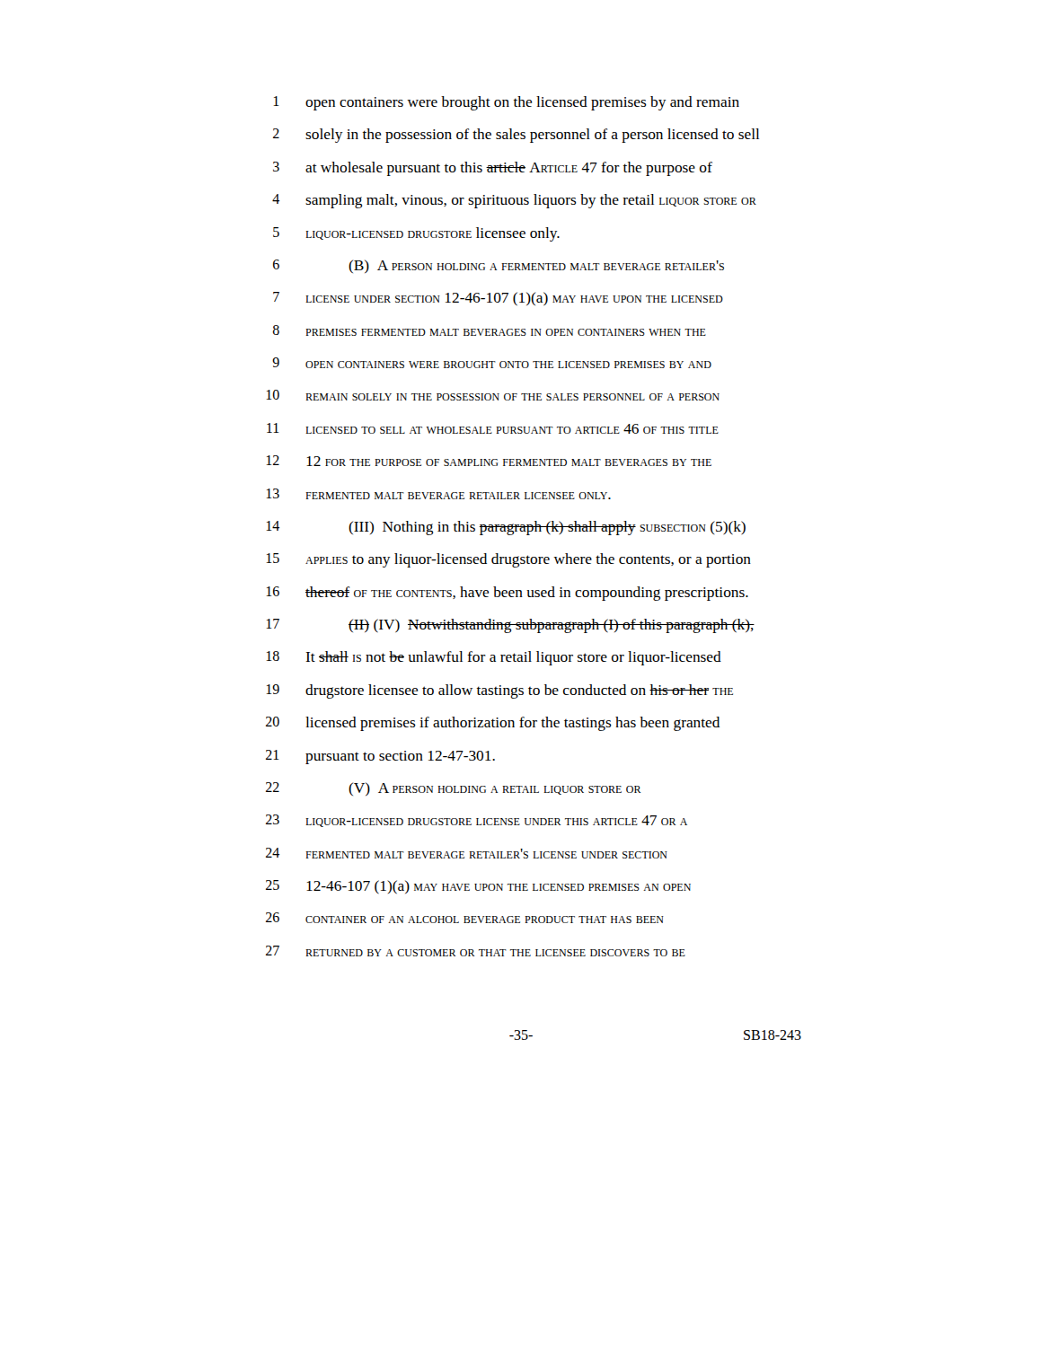open containers were brought on the licensed premises by and remain
solely in the possession of the sales personnel of a person licensed to sell
at wholesale pursuant to this article Article 47 for the purpose of
sampling malt, vinous, or spirituous liquors by the retail liquor store or
liquor-licensed drugstore licensee only.
(B) A person holding a fermented malt beverage retailer's
license under section 12-46-107 (1)(a) may have upon the licensed
premises fermented malt beverages in open containers when the
open containers were brought onto the licensed premises by and
remain solely in the possession of the sales personnel of a person
licensed to sell at wholesale pursuant to article 46 of this title
12 for the purpose of sampling fermented malt beverages by the
fermented malt beverage retailer licensee only.
(III) Nothing in this paragraph (k) shall apply subsection (5)(k)
applies to any liquor-licensed drugstore where the contents, or a portion
thereof of the contents, have been used in compounding prescriptions.
(II) (IV) Notwithstanding subparagraph (I) of this paragraph (k),
It shall is not be unlawful for a retail liquor store or liquor-licensed
drugstore licensee to allow tastings to be conducted on his or her the
licensed premises if authorization for the tastings has been granted
pursuant to section 12-47-301.
(V) A person holding a retail liquor store or
liquor-licensed drugstore license under this article 47 or a
fermented malt beverage retailer's license under section
12-46-107 (1)(a) may have upon the licensed premises an open
container of an alcohol beverage product that has been
returned by a customer or that the licensee discovers to be
-35- SB18-243